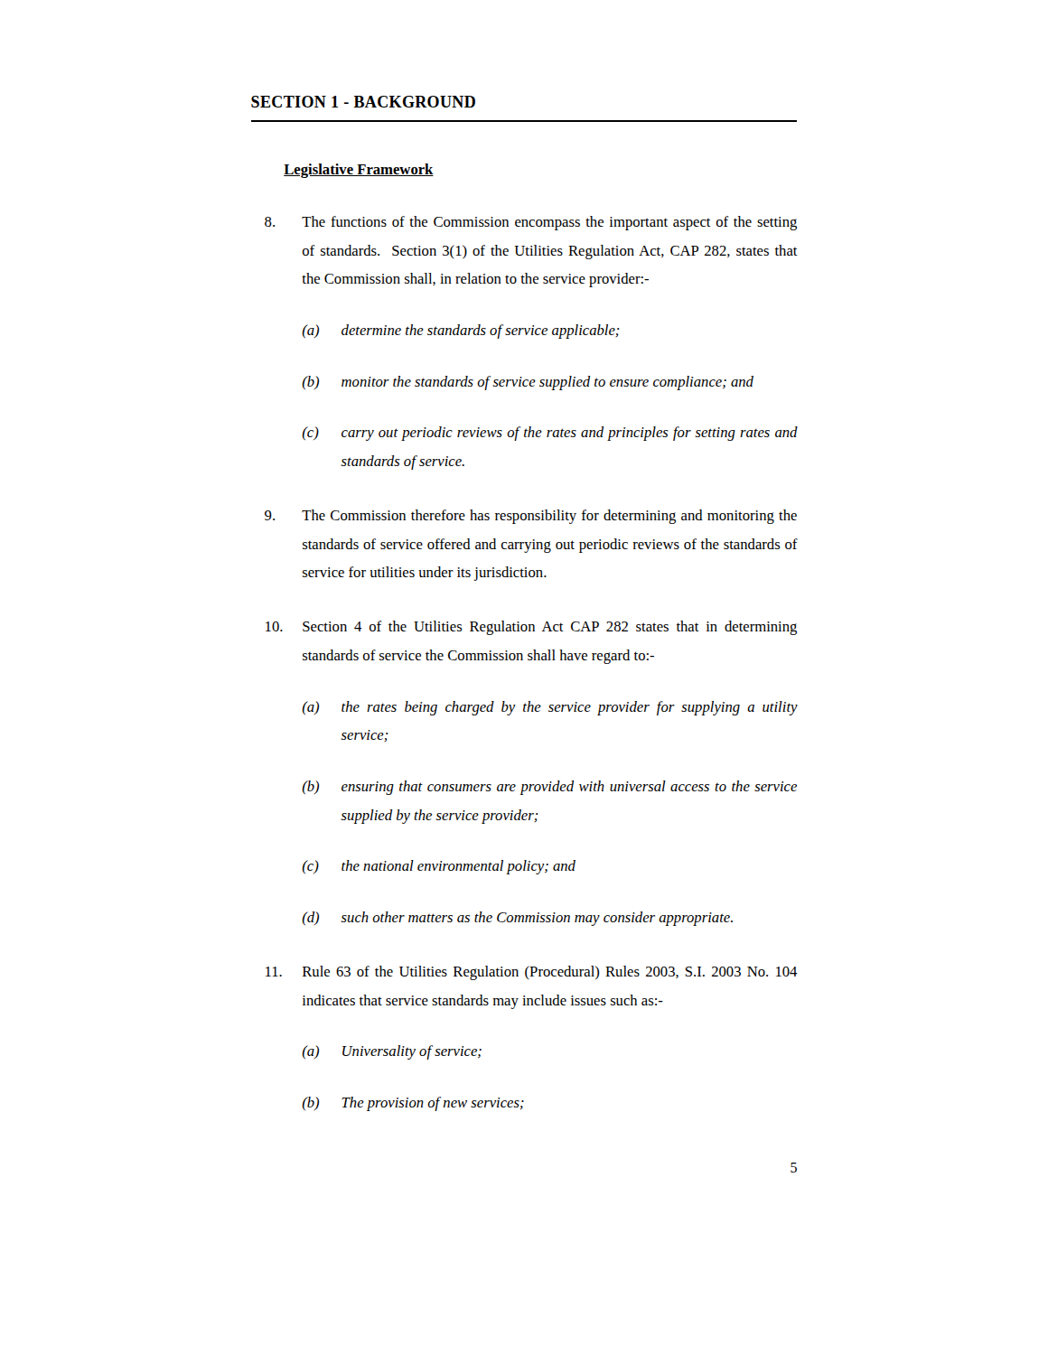SECTION 1 - BACKGROUND
Legislative Framework
8. The functions of the Commission encompass the important aspect of the setting of standards. Section 3(1) of the Utilities Regulation Act, CAP 282, states that the Commission shall, in relation to the service provider:-
(a) determine the standards of service applicable;
(b) monitor the standards of service supplied to ensure compliance; and
(c) carry out periodic reviews of the rates and principles for setting rates and standards of service.
9. The Commission therefore has responsibility for determining and monitoring the standards of service offered and carrying out periodic reviews of the standards of service for utilities under its jurisdiction.
10. Section 4 of the Utilities Regulation Act CAP 282 states that in determining standards of service the Commission shall have regard to:-
(a) the rates being charged by the service provider for supplying a utility service;
(b) ensuring that consumers are provided with universal access to the service supplied by the service provider;
(c) the national environmental policy; and
(d) such other matters as the Commission may consider appropriate.
11. Rule 63 of the Utilities Regulation (Procedural) Rules 2003, S.I. 2003 No. 104 indicates that service standards may include issues such as:-
(a) Universality of service;
(b) The provision of new services;
5